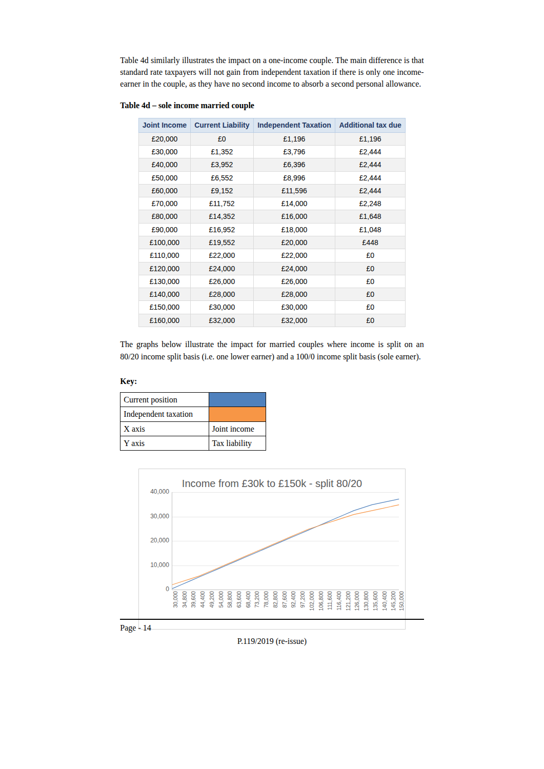Table 4d similarly illustrates the impact on a one-income couple. The main difference is that standard rate taxpayers will not gain from independent taxation if there is only one income-earner in the couple, as they have no second income to absorb a second personal allowance.
Table 4d – sole income married couple
| Joint Income | Current Liability | Independent Taxation | Additional tax due |
| --- | --- | --- | --- |
| £20,000 | £0 | £1,196 | £1,196 |
| £30,000 | £1,352 | £3,796 | £2,444 |
| £40,000 | £3,952 | £6,396 | £2,444 |
| £50,000 | £6,552 | £8,996 | £2,444 |
| £60,000 | £9,152 | £11,596 | £2,444 |
| £70,000 | £11,752 | £14,000 | £2,248 |
| £80,000 | £14,352 | £16,000 | £1,648 |
| £90,000 | £16,952 | £18,000 | £1,048 |
| £100,000 | £19,552 | £20,000 | £448 |
| £110,000 | £22,000 | £22,000 | £0 |
| £120,000 | £24,000 | £24,000 | £0 |
| £130,000 | £26,000 | £26,000 | £0 |
| £140,000 | £28,000 | £28,000 | £0 |
| £150,000 | £30,000 | £30,000 | £0 |
| £160,000 | £32,000 | £32,000 | £0 |
The graphs below illustrate the impact for married couples where income is split on an 80/20 income split basis (i.e. one lower earner) and a 100/0 income split basis (sole earner).
Key:
| Current position | |
| Independent taxation | |
| X axis | Joint income |
| Y axis | Tax liability |
Income from £30k to £150k - split 80/20
40,000 30,000 20,000 10,000 0
30,000 34,800 39,600 44,400 49,200 54,000 58,800 63,600 68,400 73,200 78,000 82,800 87,600 92,400 97,200 102,000 106,800 111,600 116,400 121,200 126,000 130,800 135,600 140,400 145,200 150,000
Page - 14 P.119/2019 (re-issue)